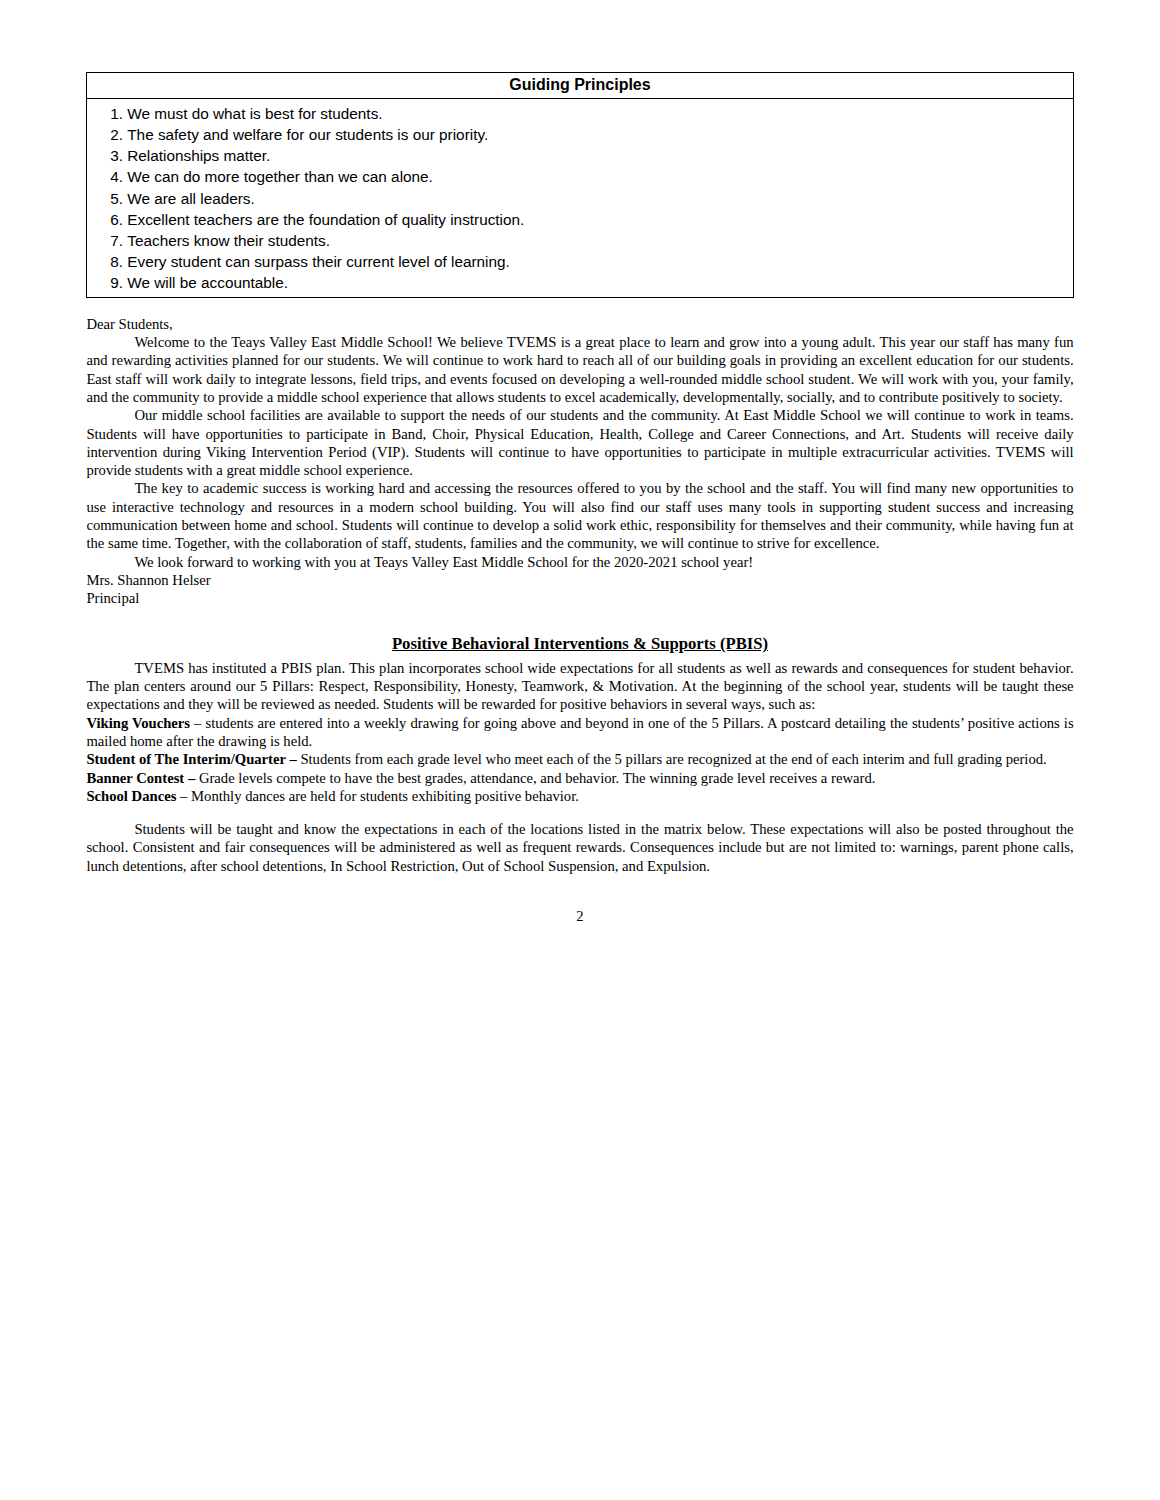Guiding Principles
We must do what is best for students.
The safety and welfare for our students is our priority.
Relationships matter.
We can do more together than we can alone.
We are all leaders.
Excellent teachers are the foundation of quality instruction.
Teachers know their students.
Every student can surpass their current level of learning.
We will be accountable.
Dear Students,
Welcome to the Teays Valley East Middle School! We believe TVEMS is a great place to learn and grow into a young adult. This year our staff has many fun and rewarding activities planned for our students. We will continue to work hard to reach all of our building goals in providing an excellent education for our students. East staff will work daily to integrate lessons, field trips, and events focused on developing a well-rounded middle school student. We will work with you, your family, and the community to provide a middle school experience that allows students to excel academically, developmentally, socially, and to contribute positively to society.
Our middle school facilities are available to support the needs of our students and the community. At East Middle School we will continue to work in teams. Students will have opportunities to participate in Band, Choir, Physical Education, Health, College and Career Connections, and Art. Students will receive daily intervention during Viking Intervention Period (VIP). Students will continue to have opportunities to participate in multiple extracurricular activities. TVEMS will provide students with a great middle school experience.
The key to academic success is working hard and accessing the resources offered to you by the school and the staff. You will find many new opportunities to use interactive technology and resources in a modern school building. You will also find our staff uses many tools in supporting student success and increasing communication between home and school. Students will continue to develop a solid work ethic, responsibility for themselves and their community, while having fun at the same time. Together, with the collaboration of staff, students, families and the community, we will continue to strive for excellence.
We look forward to working with you at Teays Valley East Middle School for the 2020-2021 school year!
Mrs. Shannon Helser
Principal
Positive Behavioral Interventions & Supports (PBIS)
TVEMS has instituted a PBIS plan. This plan incorporates school wide expectations for all students as well as rewards and consequences for student behavior. The plan centers around our 5 Pillars: Respect, Responsibility, Honesty, Teamwork, & Motivation. At the beginning of the school year, students will be taught these expectations and they will be reviewed as needed. Students will be rewarded for positive behaviors in several ways, such as:
Viking Vouchers – students are entered into a weekly drawing for going above and beyond in one of the 5 Pillars. A postcard detailing the students’ positive actions is mailed home after the drawing is held.
Student of The Interim/Quarter – Students from each grade level who meet each of the 5 pillars are recognized at the end of each interim and full grading period.
Banner Contest – Grade levels compete to have the best grades, attendance, and behavior. The winning grade level receives a reward.
School Dances – Monthly dances are held for students exhibiting positive behavior.
Students will be taught and know the expectations in each of the locations listed in the matrix below. These expectations will also be posted throughout the school. Consistent and fair consequences will be administered as well as frequent rewards. Consequences include but are not limited to: warnings, parent phone calls, lunch detentions, after school detentions, In School Restriction, Out of School Suspension, and Expulsion.
2